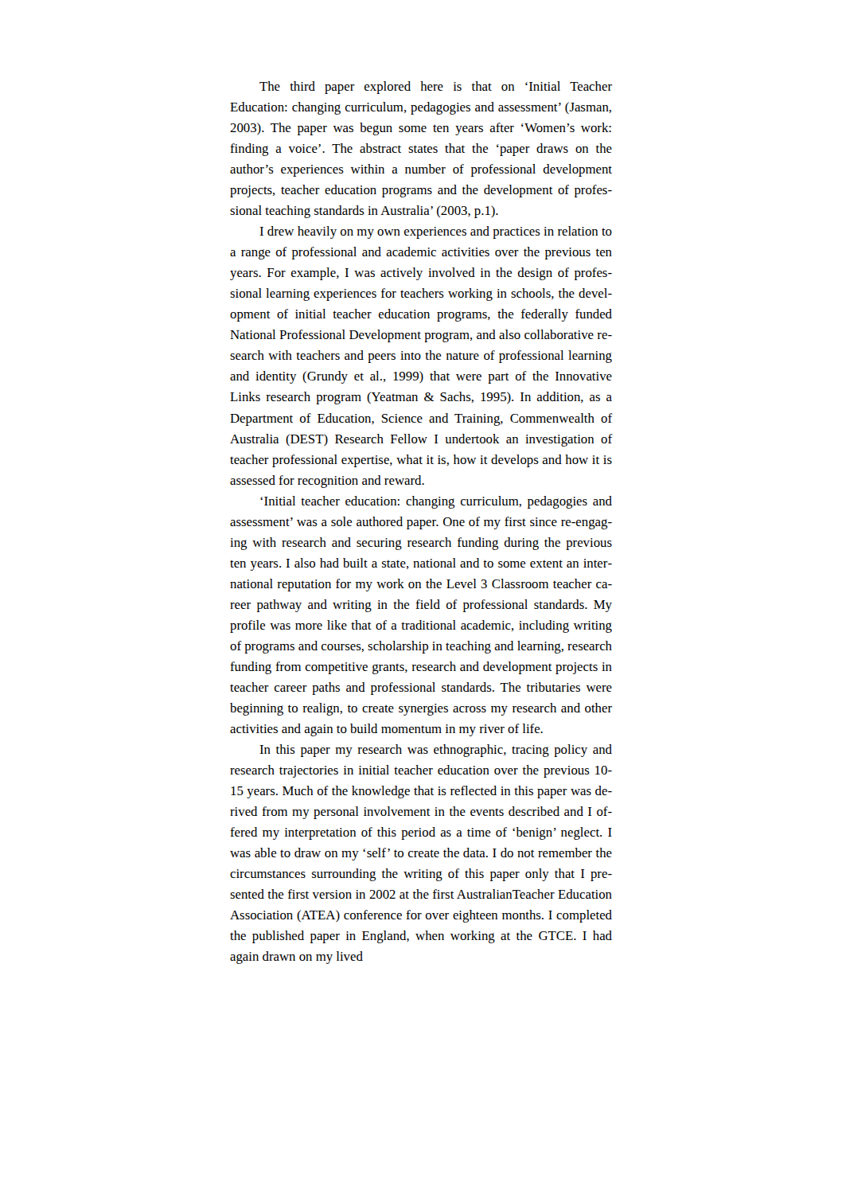The third paper explored here is that on ‘Initial Teacher Education: changing curriculum, pedagogies and assessment’ (Jasman, 2003). The paper was begun some ten years after ‘Women’s work: finding a voice’. The abstract states that the ‘paper draws on the author’s experiences within a number of professional development projects, teacher education programs and the development of professional teaching standards in Australia’ (2003, p.1).
I drew heavily on my own experiences and practices in relation to a range of professional and academic activities over the previous ten years. For example, I was actively involved in the design of professional learning experiences for teachers working in schools, the development of initial teacher education programs, the federally funded National Professional Development program, and also collaborative research with teachers and peers into the nature of professional learning and identity (Grundy et al., 1999) that were part of the Innovative Links research program (Yeatman & Sachs, 1995). In addition, as a Department of Education, Science and Training, Commenwealth of Australia (DEST) Research Fellow I undertook an investigation of teacher professional expertise, what it is, how it develops and how it is assessed for recognition and reward.
‘Initial teacher education: changing curriculum, pedagogies and assessment’ was a sole authored paper. One of my first since re-engaging with research and securing research funding during the previous ten years. I also had built a state, national and to some extent an international reputation for my work on the Level 3 Classroom teacher career pathway and writing in the field of professional standards. My profile was more like that of a traditional academic, including writing of programs and courses, scholarship in teaching and learning, research funding from competitive grants, research and development projects in teacher career paths and professional standards. The tributaries were beginning to realign, to create synergies across my research and other activities and again to build momentum in my river of life.
In this paper my research was ethnographic, tracing policy and research trajectories in initial teacher education over the previous 10-15 years. Much of the knowledge that is reflected in this paper was derived from my personal involvement in the events described and I offered my interpretation of this period as a time of ‘benign’ neglect. I was able to draw on my ‘self’ to create the data. I do not remember the circumstances surrounding the writing of this paper only that I presented the first version in 2002 at the first AustralianTeacher Education Association (ATEA) conference for over eighteen months. I completed the published paper in England, when working at the GTCE. I had again drawn on my lived